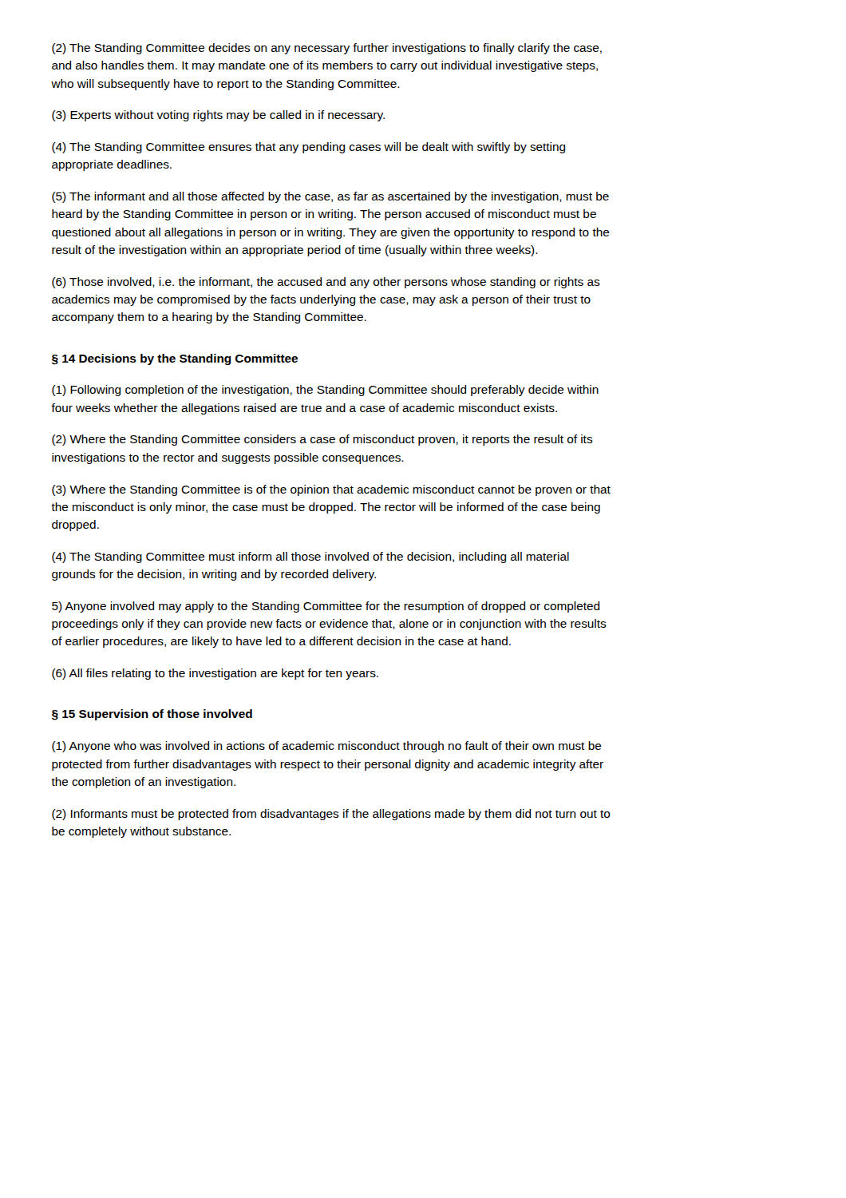(2) The Standing Committee decides on any necessary further investigations to finally clarify the case, and also handles them. It may mandate one of its members to carry out individual investigative steps, who will subsequently have to report to the Standing Committee.
(3) Experts without voting rights may be called in if necessary.
(4) The Standing Committee ensures that any pending cases will be dealt with swiftly by setting appropriate deadlines.
(5) The informant and all those affected by the case, as far as ascertained by the investigation, must be heard by the Standing Committee in person or in writing. The person accused of misconduct must be questioned about all allegations in person or in writing. They are given the opportunity to respond to the result of the investigation within an appropriate period of time (usually within three weeks).
(6) Those involved, i.e. the informant, the accused and any other persons whose standing or rights as academics may be compromised by the facts underlying the case, may ask a person of their trust to accompany them to a hearing by the Standing Committee.
§ 14 Decisions by the Standing Committee
(1) Following completion of the investigation, the Standing Committee should preferably decide within four weeks whether the allegations raised are true and a case of academic misconduct exists.
(2) Where the Standing Committee considers a case of misconduct proven, it reports the result of its investigations to the rector and suggests possible consequences.
(3) Where the Standing Committee is of the opinion that academic misconduct cannot be proven or that the misconduct is only minor, the case must be dropped. The rector will be informed of the case being dropped.
(4) The Standing Committee must inform all those involved of the decision, including all material grounds for the decision, in writing and by recorded delivery.
5) Anyone involved may apply to the Standing Committee for the resumption of dropped or completed proceedings only if they can provide new facts or evidence that, alone or in conjunction with the results of earlier procedures, are likely to have led to a different decision in the case at hand.
(6) All files relating to the investigation are kept for ten years.
§ 15 Supervision of those involved
(1) Anyone who was involved in actions of academic misconduct through no fault of their own must be protected from further disadvantages with respect to their personal dignity and academic integrity after the completion of an investigation.
(2) Informants must be protected from disadvantages if the allegations made by them did not turn out to be completely without substance.